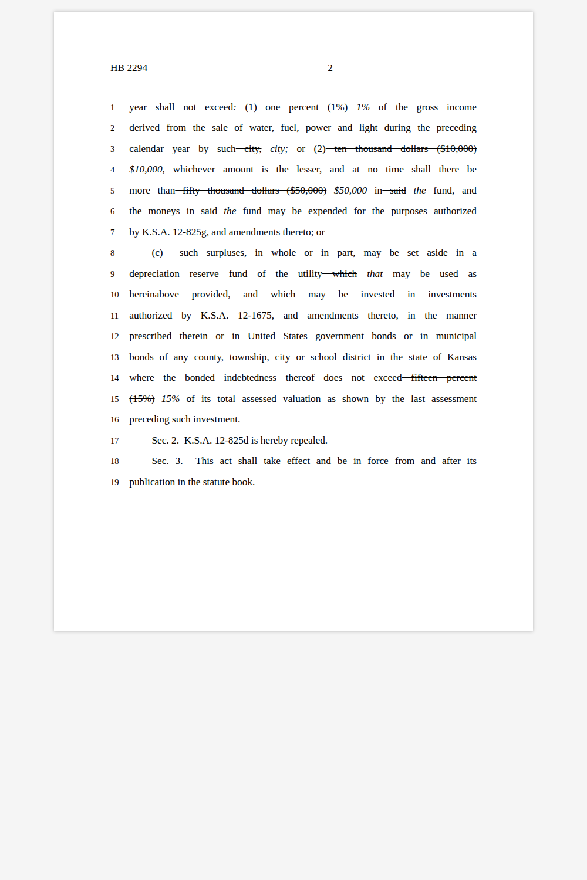HB 2294 2
1 year shall not exceed: (1) one percent (1%) 1% of the gross income
2 derived from the sale of water, fuel, power and light during the preceding
3 calendar year by such city, city; or (2) ten thousand dollars ($10,000)
4 $10,000, whichever amount is the lesser, and at no time shall there be
5 more than fifty thousand dollars ($50,000) $50,000 in said the fund, and
6 the moneys in said the fund may be expended for the purposes authorized
7 by K.S.A. 12-825g, and amendments thereto; or
8 (c) such surpluses, in whole or in part, may be set aside in a
9 depreciation reserve fund of the utility which that may be used as
10 hereinabove provided, and which may be invested in investments
11 authorized by K.S.A. 12-1675, and amendments thereto, in the manner
12 prescribed therein or in United States government bonds or in municipal
13 bonds of any county, township, city or school district in the state of Kansas
14 where the bonded indebtedness thereof does not exceed fifteen percent
15 (15%) 15% of its total assessed valuation as shown by the last assessment
16 preceding such investment.
17 Sec. 2. K.S.A. 12-825d is hereby repealed.
18 Sec. 3. This act shall take effect and be in force from and after its
19 publication in the statute book.